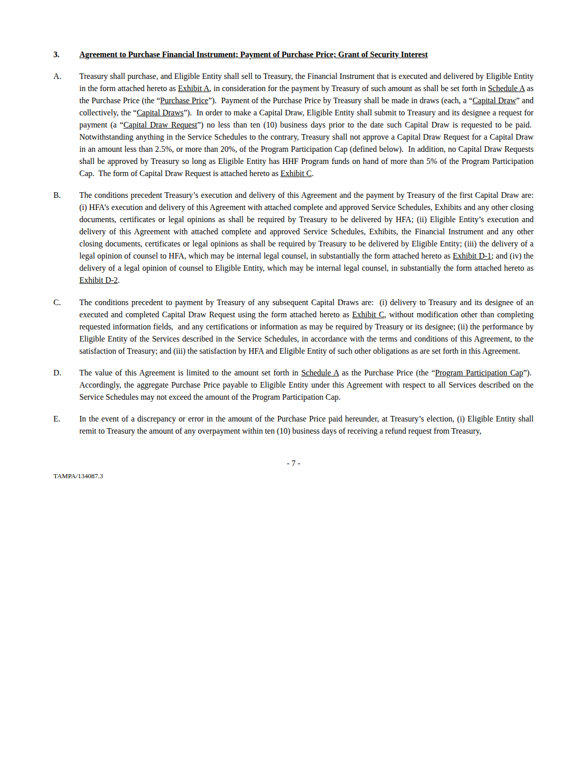3.
Agreement to Purchase Financial Instrument; Payment of Purchase Price; Grant of Security Interest
A.
Treasury shall purchase, and Eligible Entity shall sell to Treasury, the Financial Instrument that is executed and delivered by Eligible Entity in the form attached hereto as Exhibit A, in consideration for the payment by Treasury of such amount as shall be set forth in Schedule A as the Purchase Price (the “Purchase Price”). Payment of the Purchase Price by Treasury shall be made in draws (each, a “Capital Draw” and collectively, the “Capital Draws”). In order to make a Capital Draw, Eligible Entity shall submit to Treasury and its designee a request for payment (a “Capital Draw Request”) no less than ten (10) business days prior to the date such Capital Draw is requested to be paid. Notwithstanding anything in the Service Schedules to the contrary, Treasury shall not approve a Capital Draw Request for a Capital Draw in an amount less than 2.5%, or more than 20%, of the Program Participation Cap (defined below). In addition, no Capital Draw Requests shall be approved by Treasury so long as Eligible Entity has HHF Program funds on hand of more than 5% of the Program Participation Cap. The form of Capital Draw Request is attached hereto as Exhibit C.
B.
The conditions precedent Treasury’s execution and delivery of this Agreement and the payment by Treasury of the first Capital Draw are: (i) HFA’s execution and delivery of this Agreement with attached complete and approved Service Schedules, Exhibits and any other closing documents, certificates or legal opinions as shall be required by Treasury to be delivered by HFA; (ii) Eligible Entity’s execution and delivery of this Agreement with attached complete and approved Service Schedules, Exhibits, the Financial Instrument and any other closing documents, certificates or legal opinions as shall be required by Treasury to be delivered by Eligible Entity; (iii) the delivery of a legal opinion of counsel to HFA, which may be internal legal counsel, in substantially the form attached hereto as Exhibit D-1; and (iv) the delivery of a legal opinion of counsel to Eligible Entity, which may be internal legal counsel, in substantially the form attached hereto as Exhibit D-2.
C.
The conditions precedent to payment by Treasury of any subsequent Capital Draws are: (i) delivery to Treasury and its designee of an executed and completed Capital Draw Request using the form attached hereto as Exhibit C, without modification other than completing requested information fields, and any certifications or information as may be required by Treasury or its designee; (ii) the performance by Eligible Entity of the Services described in the Service Schedules, in accordance with the terms and conditions of this Agreement, to the satisfaction of Treasury; and (iii) the satisfaction by HFA and Eligible Entity of such other obligations as are set forth in this Agreement.
D.
The value of this Agreement is limited to the amount set forth in Schedule A as the Purchase Price (the “Program Participation Cap”). Accordingly, the aggregate Purchase Price payable to Eligible Entity under this Agreement with respect to all Services described on the Service Schedules may not exceed the amount of the Program Participation Cap.
E.
In the event of a discrepancy or error in the amount of the Purchase Price paid hereunder, at Treasury’s election, (i) Eligible Entity shall remit to Treasury the amount of any overpayment within ten (10) business days of receiving a refund request from Treasury,
- 7 -
TAMPA/134087.3